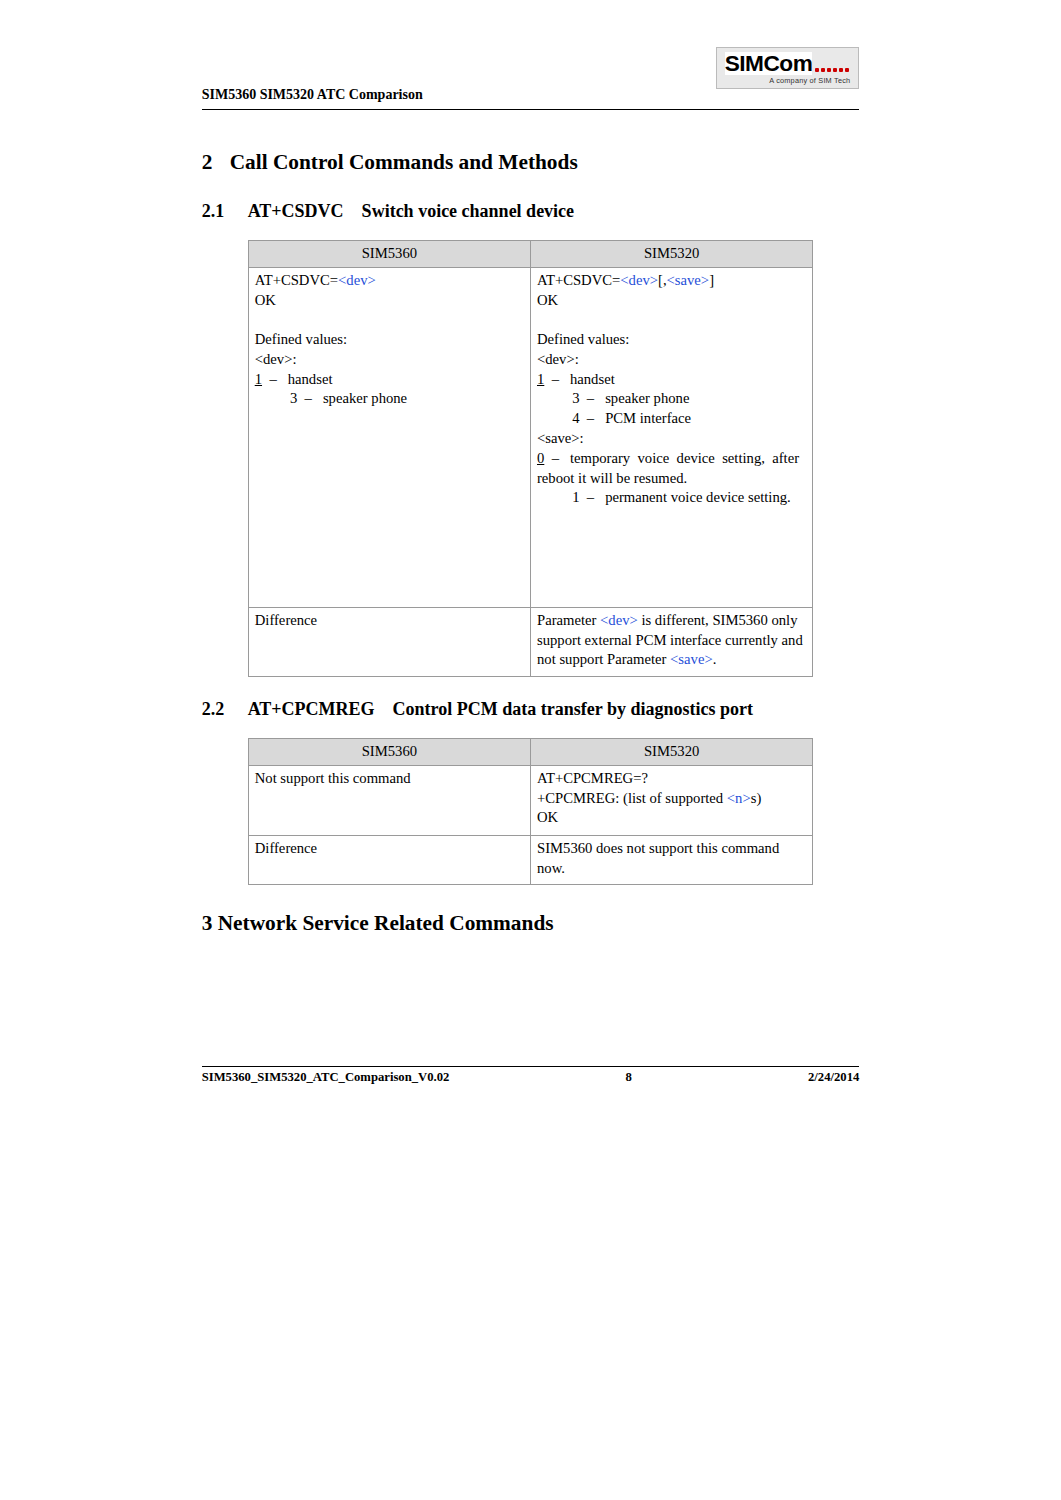SIM5360 SIM5320 ATC Comparison
SIM Com
A company of SIM Tech
2 Call Control Commands and Methods
2.1 AT+CSDVC Switch voice channel device
| SIM5360 | SIM5320 |
| --- | --- |
| AT+CSDVC= <dev> OK Defined values: <dev>: 1 – handset 3 – speaker phone | AT+CSDVC= <dev> [, <save> ] OK Defined values: <dev>: 1 – handset 3 – speaker phone 4 – PCM interface <save>: 0 – temporary voice device setting, after reboot it will be resumed. 1 – permanent voice device setting. |
| Difference | Parameter <dev> is different, SIM5360 only support external PCM interface currently and not support Parameter <save> . |
2.2 AT+CPCMREG Control PCM data transfer by diagnostics port
| SIM5360 | SIM5320 |
| --- | --- |
| Not support this command | AT+CPCMREG=? +CPCMREG: (list of supported <n> s) OK |
| Difference | SIM5360 does not support this command now. |
3 Network Service Related Commands
SIM5360_SIM5320_ATC_Comparison_V0.02 2/24/2014
8